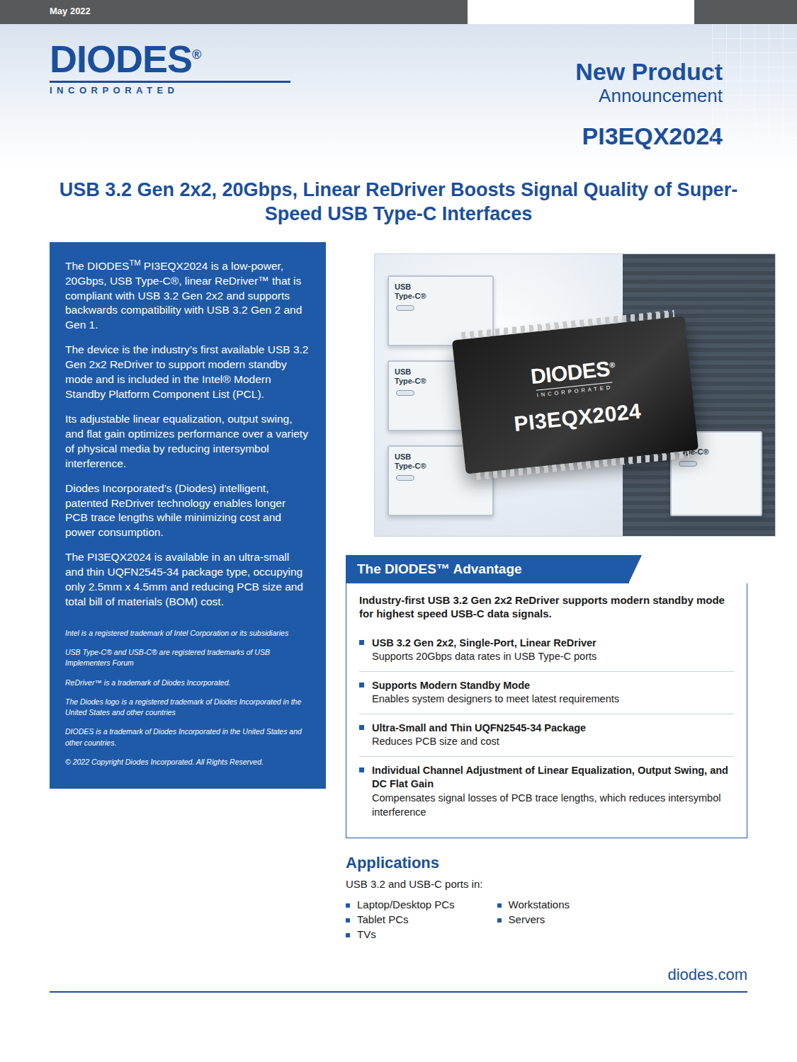May 2022
DIODES®
INCORPORATED
New Product
Announcement
PI3EQX2024
USB 3.2 Gen 2x2, 20Gbps, Linear ReDriver Boosts Signal Quality of Super-Speed USB Type-C Interfaces
The DIODESTM PI3EQX2024 is a low-power, 20Gbps, USB Type-C®, linear ReDriver™ that is compliant with USB 3.2 Gen 2x2 and supports backwards compatibility with USB 3.2 Gen 2 and Gen 1.
The device is the industry’s first available USB 3.2 Gen 2x2 ReDriver to support modern standby mode and is included in the Intel® Modern Standby Platform Component List (PCL).
Its adjustable linear equalization, output swing, and flat gain optimizes performance over a variety of physical media by reducing intersymbol interference.
Diodes Incorporated’s (Diodes) intelligent, patented ReDriver technology enables longer PCB trace lengths while minimizing cost and power consumption.
The PI3EQX2024 is available in an ultra-small and thin UQFN2545-34 package type, occupying only 2.5mm x 4.5mm and reducing PCB size and total bill of materials (BOM) cost.
Intel is a registered trademark of Intel Corporation or its subsidiaries
USB Type-C® and USB-C® are registered trademarks of USB Implementers Forum
ReDriver™ is a trademark of Diodes Incorporated.
The Diodes logo is a registered trademark of Diodes Incorporated in the United States and other countries
DIODES is a trademark of Diodes Incorporated in the United States and other countries.
© 2022 Copyright Diodes Incorporated. All Rights Reserved.
USB
Type-C®
USB
Type-C®
USB
Type-C®
USB
Type-C®
DIODES®
INCORPORATED
PI3EQX2024
The DIODES™ Advantage
Industry-first USB 3.2 Gen 2x2 ReDriver supports modern standby mode for highest speed USB-C data signals.
USB 3.2 Gen 2x2, Single-Port, Linear ReDriver Supports 20Gbps data rates in USB Type-C ports
Supports Modern Standby Mode Enables system designers to meet latest requirements
Ultra-Small and Thin UQFN2545-34 Package Reduces PCB size and cost
Individual Channel Adjustment of Linear Equalization, Output Swing, and DC Flat Gain Compensates signal losses of PCB trace lengths, which reduces intersymbol interference
Applications
USB 3.2 and USB-C ports in:
Laptop/Desktop PCs
Tablet PCs
TVs
Workstations
Servers
diodes.com